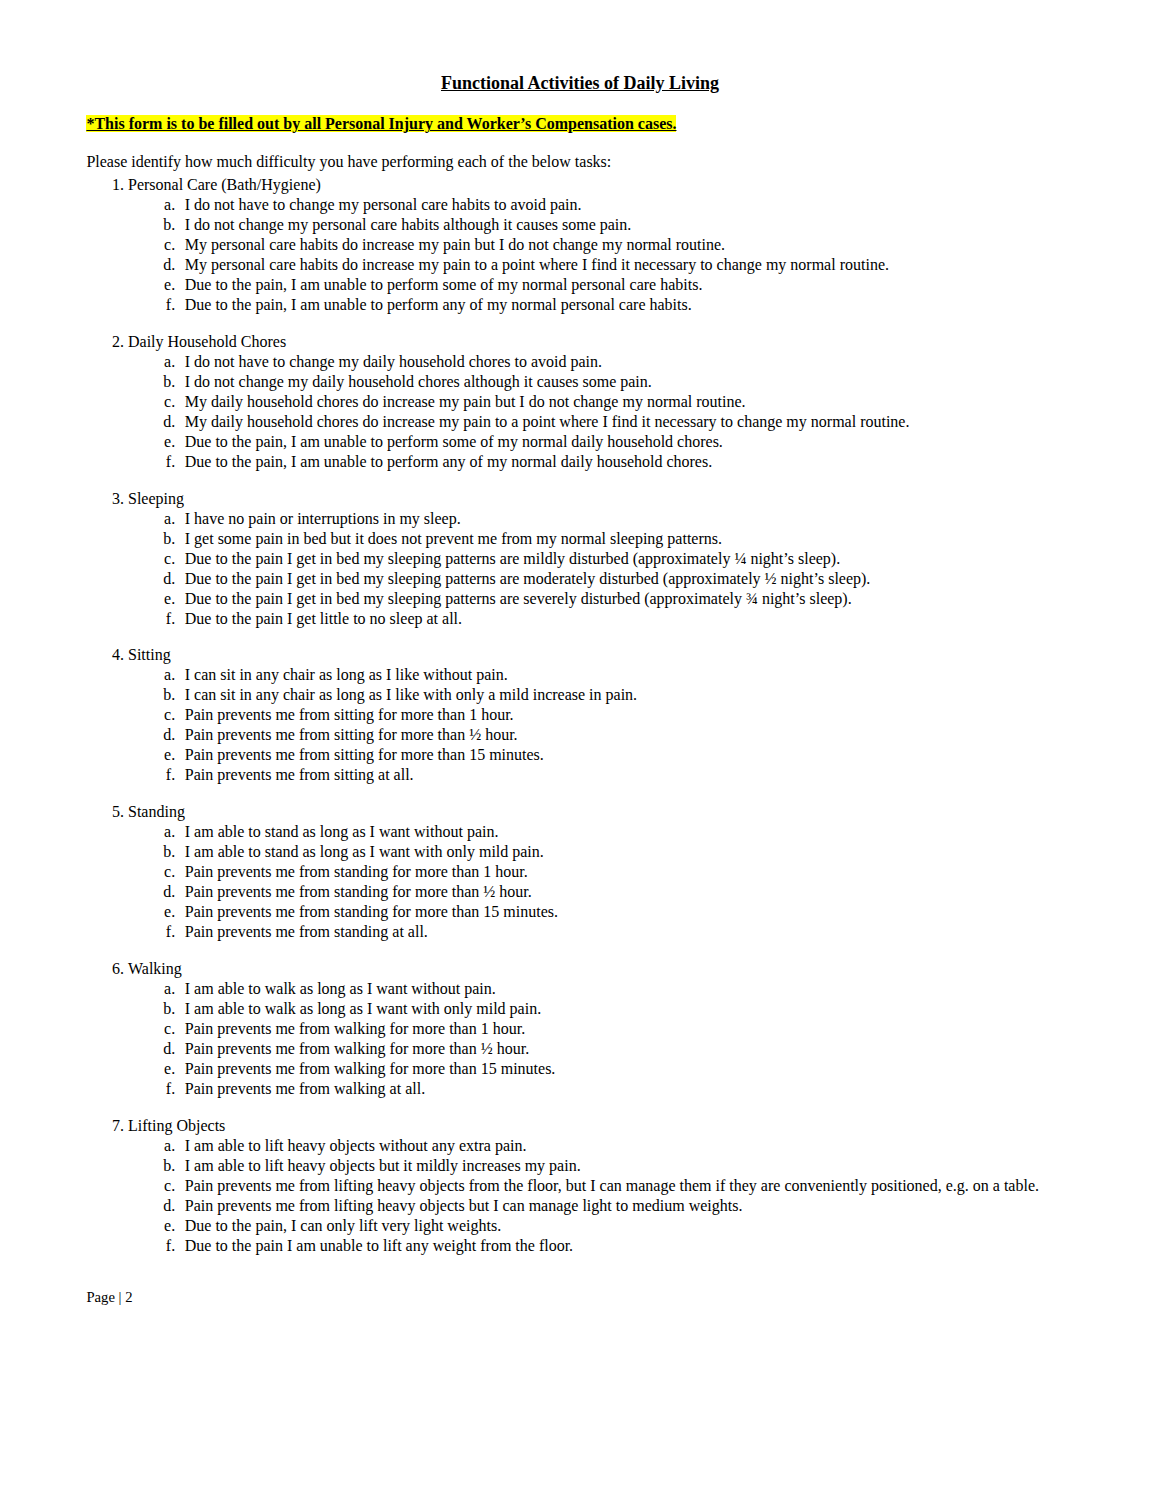Functional Activities of Daily Living
*This form is to be filled out by all Personal Injury and Worker’s Compensation cases.
Please identify how much difficulty you have performing each of the below tasks:
Personal Care (Bath/Hygiene)
I do not have to change my personal care habits to avoid pain.
I do not change my personal care habits although it causes some pain.
My personal care habits do increase my pain but I do not change my normal routine.
My personal care habits do increase my pain to a point where I find it necessary to change my normal routine.
Due to the pain, I am unable to perform some of my normal personal care habits.
Due to the pain, I am unable to perform any of my normal personal care habits.
Daily Household Chores
I do not have to change my daily household chores to avoid pain.
I do not change my daily household chores although it causes some pain.
My daily household chores do increase my pain but I do not change my normal routine.
My daily household chores do increase my pain to a point where I find it necessary to change my normal routine.
Due to the pain, I am unable to perform some of my normal daily household chores.
Due to the pain, I am unable to perform any of my normal daily household chores.
Sleeping
I have no pain or interruptions in my sleep.
I get some pain in bed but it does not prevent me from my normal sleeping patterns.
Due to the pain I get in bed my sleeping patterns are mildly disturbed (approximately ¼ night’s sleep).
Due to the pain I get in bed my sleeping patterns are moderately disturbed (approximately ½ night’s sleep).
Due to the pain I get in bed my sleeping patterns are severely disturbed (approximately ¾ night’s sleep).
Due to the pain I get little to no sleep at all.
Sitting
I can sit in any chair as long as I like without pain.
I can sit in any chair as long as I like with only a mild increase in pain.
Pain prevents me from sitting for more than 1 hour.
Pain prevents me from sitting for more than ½ hour.
Pain prevents me from sitting for more than 15 minutes.
Pain prevents me from sitting at all.
Standing
I am able to stand as long as I want without pain.
I am able to stand as long as I want with only mild pain.
Pain prevents me from standing for more than 1 hour.
Pain prevents me from standing for more than ½ hour.
Pain prevents me from standing for more than 15 minutes.
Pain prevents me from standing at all.
Walking
I am able to walk as long as I want without pain.
I am able to walk as long as I want with only mild pain.
Pain prevents me from walking for more than 1 hour.
Pain prevents me from walking for more than ½ hour.
Pain prevents me from walking for more than 15 minutes.
Pain prevents me from walking at all.
Lifting Objects
I am able to lift heavy objects without any extra pain.
I am able to lift heavy objects but it mildly increases my pain.
Pain prevents me from lifting heavy objects from the floor, but I can manage them if they are conveniently positioned, e.g. on a table.
Pain prevents me from lifting heavy objects but I can manage light to medium weights.
Due to the pain, I can only lift very light weights.
Due to the pain I am unable to lift any weight from the floor.
Page | 2